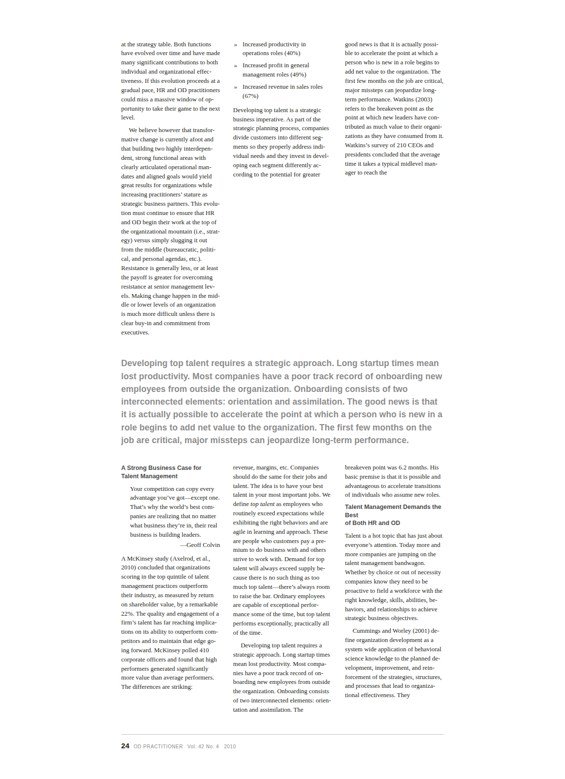at the strategy table. Both functions have evolved over time and have made many significant contributions to both individual and organizational effectiveness. If this evolution proceeds at a gradual pace, HR and OD practitioners could miss a massive window of opportunity to take their game to the next level.
We believe however that transformative change is currently afoot and that building two highly interdependent, strong functional areas with clearly articulated operational mandates and aligned goals would yield great results for organizations while increasing practitioners’ stature as strategic business partners. This evolution must continue to ensure that HR and OD begin their work at the top of the organizational mountain (i.e., strategy) versus simply slugging it out from the middle (bureaucratic, political, and personal agendas, etc.). Resistance is generally less, or at least the payoff is greater for overcoming resistance at senior management levels. Making change happen in the middle or lower levels of an organization is much more difficult unless there is clear buy-in and commitment from executives.
Increased productivity in operations roles (40%)
Increased profit in general management roles (49%)
Increased revenue in sales roles (67%)
Developing top talent is a strategic business imperative. As part of the strategic planning process, companies divide customers into different segments so they properly address individual needs and they invest in developing each segment differently according to the potential for greater
good news is that it is actually possible to accelerate the point at which a person who is new in a role begins to add net value to the organization. The first few months on the job are critical, major missteps can jeopardize long-term performance. Watkins (2003) refers to the breakeven point as the point at which new leaders have contributed as much value to their organizations as they have consumed from it. Watkins’s survey of 210 CEOs and presidents concluded that the average time it takes a typical midlevel manager to reach the
Developing top talent requires a strategic approach. Long startup times mean lost productivity. Most companies have a poor track record of onboarding new employees from outside the organization. Onboarding consists of two interconnected elements: orientation and assimilation. The good news is that it is actually possible to accelerate the point at which a person who is new in a role begins to add net value to the organization. The first few months on the job are critical, major missteps can jeopardize long-term performance.
A Strong Business Case for
Talent Management
Your competition can copy every advantage you’ve got—except one. That’s why the world’s best companies are realizing that no matter what business they’re in, their real business is building leaders.
—Geoff Colvin
A McKinsey study (Axelrod, et al., 2010) concluded that organizations scoring in the top quintile of talent management practices outperform their industry, as measured by return on shareholder value, by a remarkable 22%. The quality and engagement of a firm’s talent has far reaching implications on its ability to outperform competitors and to maintain that edge going forward. McKinsey polled 410 corporate officers and found that high performers generated significantly more value than average performers. The differences are striking:
revenue, margins, etc. Companies should do the same for their jobs and talent. The idea is to have your best talent in your most important jobs. We define top talent as employees who routinely exceed expectations while exhibiting the right behaviors and are agile in learning and approach. These are people who customers pay a premium to do business with and others strive to work with. Demand for top talent will always exceed supply because there is no such thing as too much top talent—there’s always room to raise the bar. Ordinary employees are capable of exceptional performance some of the time, but top talent performs exceptionally, practically all of the time.
Developing top talent requires a strategic approach. Long startup times mean lost productivity. Most companies have a poor track record of onboarding new employees from outside the organization. Onboarding consists of two interconnected elements: orientation and assimilation. The
breakeven point was 6.2 months. His basic premise is that it is possible and advantageous to accelerate transitions of individuals who assume new roles.
Talent Management Demands the Best
of Both HR and OD
Talent is a hot topic that has just about everyone’s attention. Today more and more companies are jumping on the talent management bandwagon. Whether by choice or out of necessity companies know they need to be proactive to field a workforce with the right knowledge, skills, abilities, behaviors, and relationships to achieve strategic business objectives.
Cummings and Worley (2001) define organization development as a system wide application of behavioral science knowledge to the planned development, improvement, and reinforcement of the strategies, structures, and processes that lead to organizational effectiveness. They
24 OD Practitioner Vol. 42 No. 4 2010